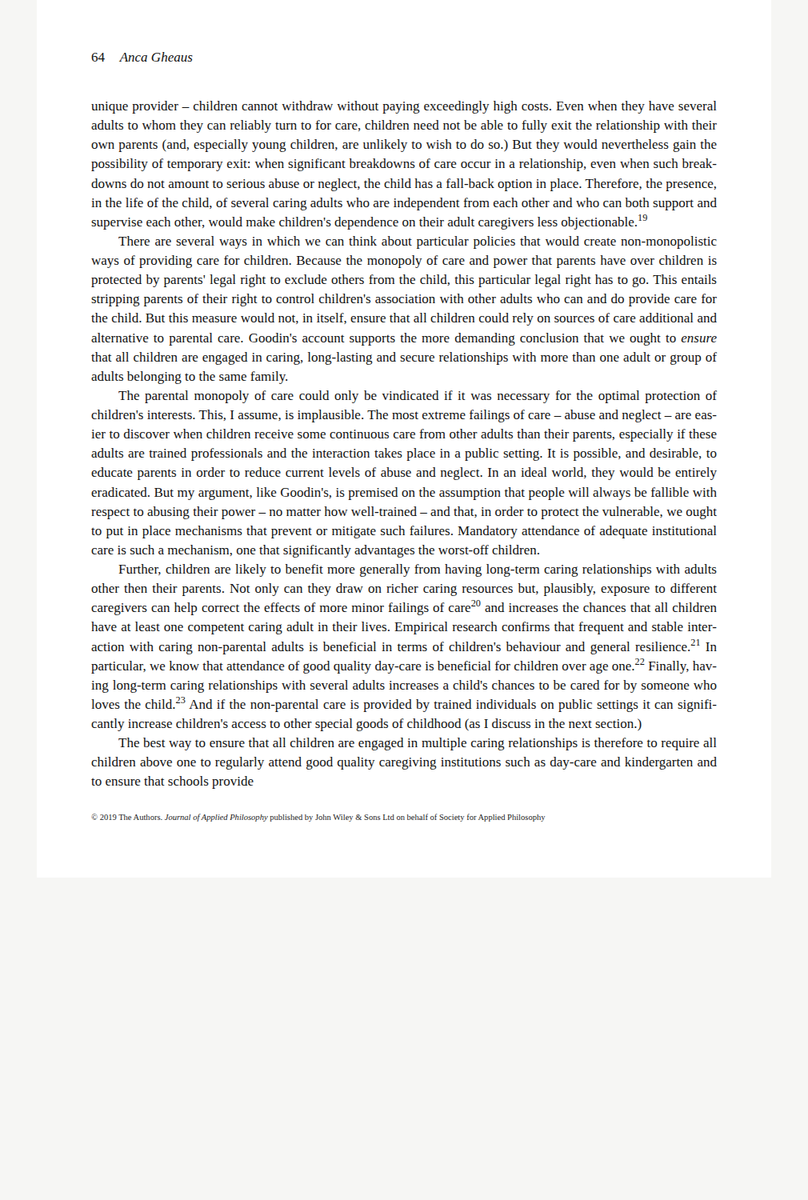64 Anca Gheaus
unique provider – children cannot withdraw without paying exceedingly high costs. Even when they have several adults to whom they can reliably turn to for care, children need not be able to fully exit the relationship with their own parents (and, especially young children, are unlikely to wish to do so.) But they would nevertheless gain the possibility of temporary exit: when significant breakdowns of care occur in a relationship, even when such breakdowns do not amount to serious abuse or neglect, the child has a fall-back option in place. Therefore, the presence, in the life of the child, of several caring adults who are independent from each other and who can both support and supervise each other, would make children's dependence on their adult caregivers less objectionable.19
There are several ways in which we can think about particular policies that would create non-monopolistic ways of providing care for children. Because the monopoly of care and power that parents have over children is protected by parents' legal right to exclude others from the child, this particular legal right has to go. This entails stripping parents of their right to control children's association with other adults who can and do provide care for the child. But this measure would not, in itself, ensure that all children could rely on sources of care additional and alternative to parental care. Goodin's account supports the more demanding conclusion that we ought to ensure that all children are engaged in caring, long-lasting and secure relationships with more than one adult or group of adults belonging to the same family.
The parental monopoly of care could only be vindicated if it was necessary for the optimal protection of children's interests. This, I assume, is implausible. The most extreme failings of care – abuse and neglect – are easier to discover when children receive some continuous care from other adults than their parents, especially if these adults are trained professionals and the interaction takes place in a public setting. It is possible, and desirable, to educate parents in order to reduce current levels of abuse and neglect. In an ideal world, they would be entirely eradicated. But my argument, like Goodin's, is premised on the assumption that people will always be fallible with respect to abusing their power – no matter how well-trained – and that, in order to protect the vulnerable, we ought to put in place mechanisms that prevent or mitigate such failures. Mandatory attendance of adequate institutional care is such a mechanism, one that significantly advantages the worst-off children.
Further, children are likely to benefit more generally from having long-term caring relationships with adults other then their parents. Not only can they draw on richer caring resources but, plausibly, exposure to different caregivers can help correct the effects of more minor failings of care20 and increases the chances that all children have at least one competent caring adult in their lives. Empirical research confirms that frequent and stable interaction with caring non-parental adults is beneficial in terms of children's behaviour and general resilience.21 In particular, we know that attendance of good quality day-care is beneficial for children over age one.22 Finally, having long-term caring relationships with several adults increases a child's chances to be cared for by someone who loves the child.23 And if the non-parental care is provided by trained individuals on public settings it can significantly increase children's access to other special goods of childhood (as I discuss in the next section.)
The best way to ensure that all children are engaged in multiple caring relationships is therefore to require all children above one to regularly attend good quality caregiving institutions such as day-care and kindergarten and to ensure that schools provide
© 2019 The Authors. Journal of Applied Philosophy published by John Wiley & Sons Ltd on behalf of Society for Applied Philosophy